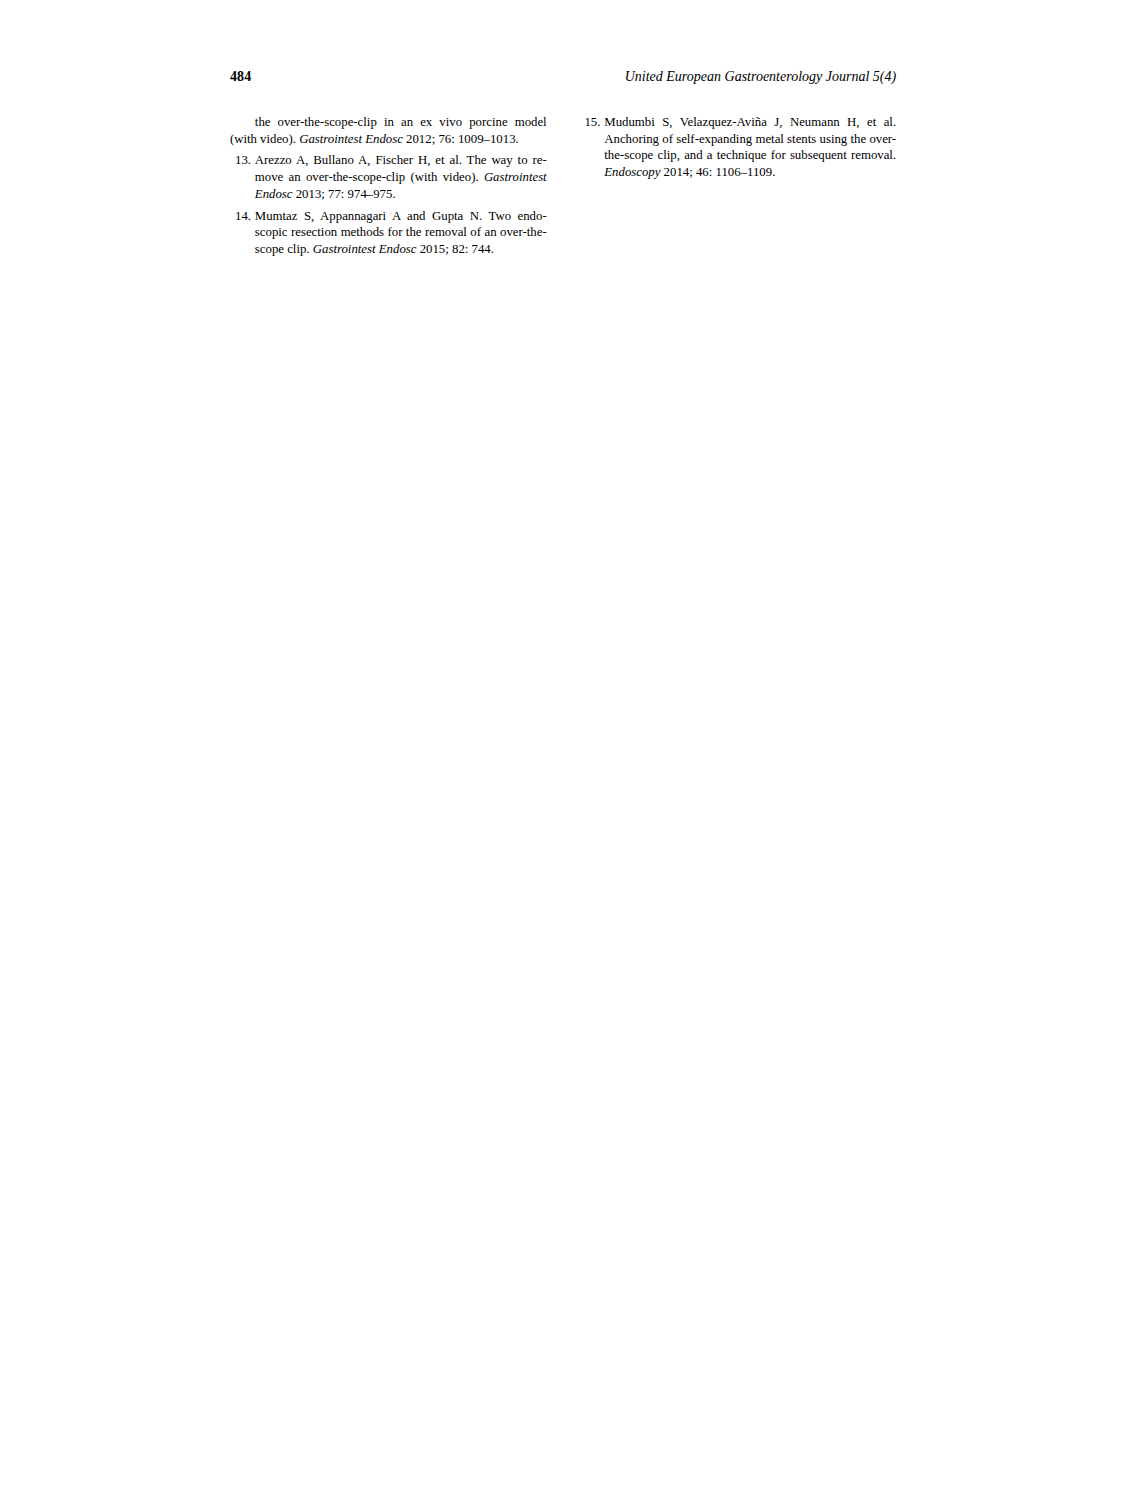484
United European Gastroenterology Journal 5(4)
the over-the-scope-clip in an ex vivo porcine model (with video). Gastrointest Endosc 2012; 76: 1009–1013.
13. Arezzo A, Bullano A, Fischer H, et al. The way to remove an over-the-scope-clip (with video). Gastrointest Endosc 2013; 77: 974–975.
14. Mumtaz S, Appannagari A and Gupta N. Two endoscopic resection methods for the removal of an over-the-scope clip. Gastrointest Endosc 2015; 82: 744.
15. Mudumbi S, Velazquez-Aviña J, Neumann H, et al. Anchoring of self-expanding metal stents using the over-the-scope clip, and a technique for subsequent removal. Endoscopy 2014; 46: 1106–1109.